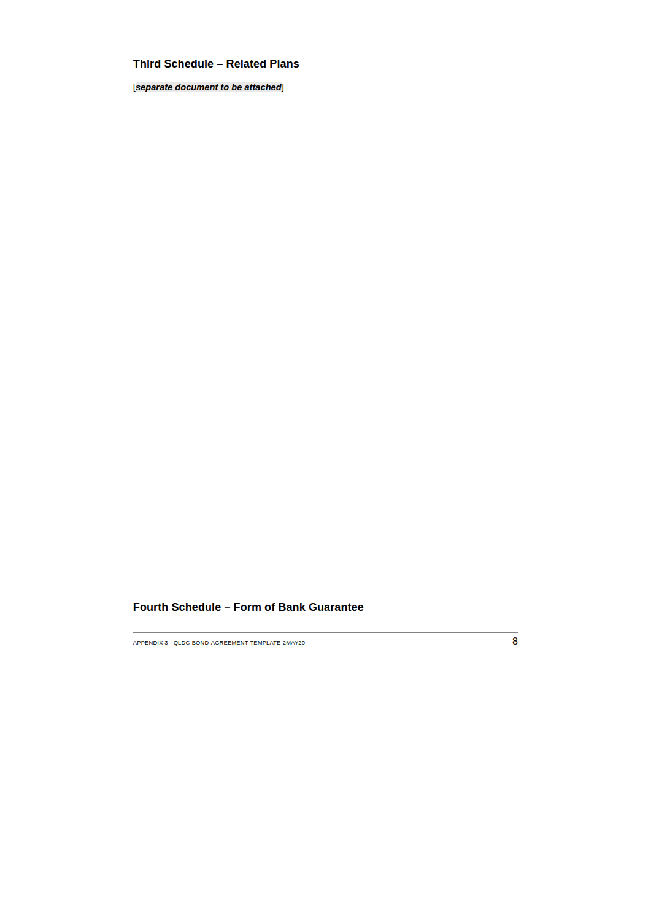Third Schedule – Related Plans
[separate document to be attached]
Fourth Schedule – Form of Bank Guarantee
APPENDIX 3 - QLDC-BOND-AGREEMENT-TEMPLATE-2MAY20 8